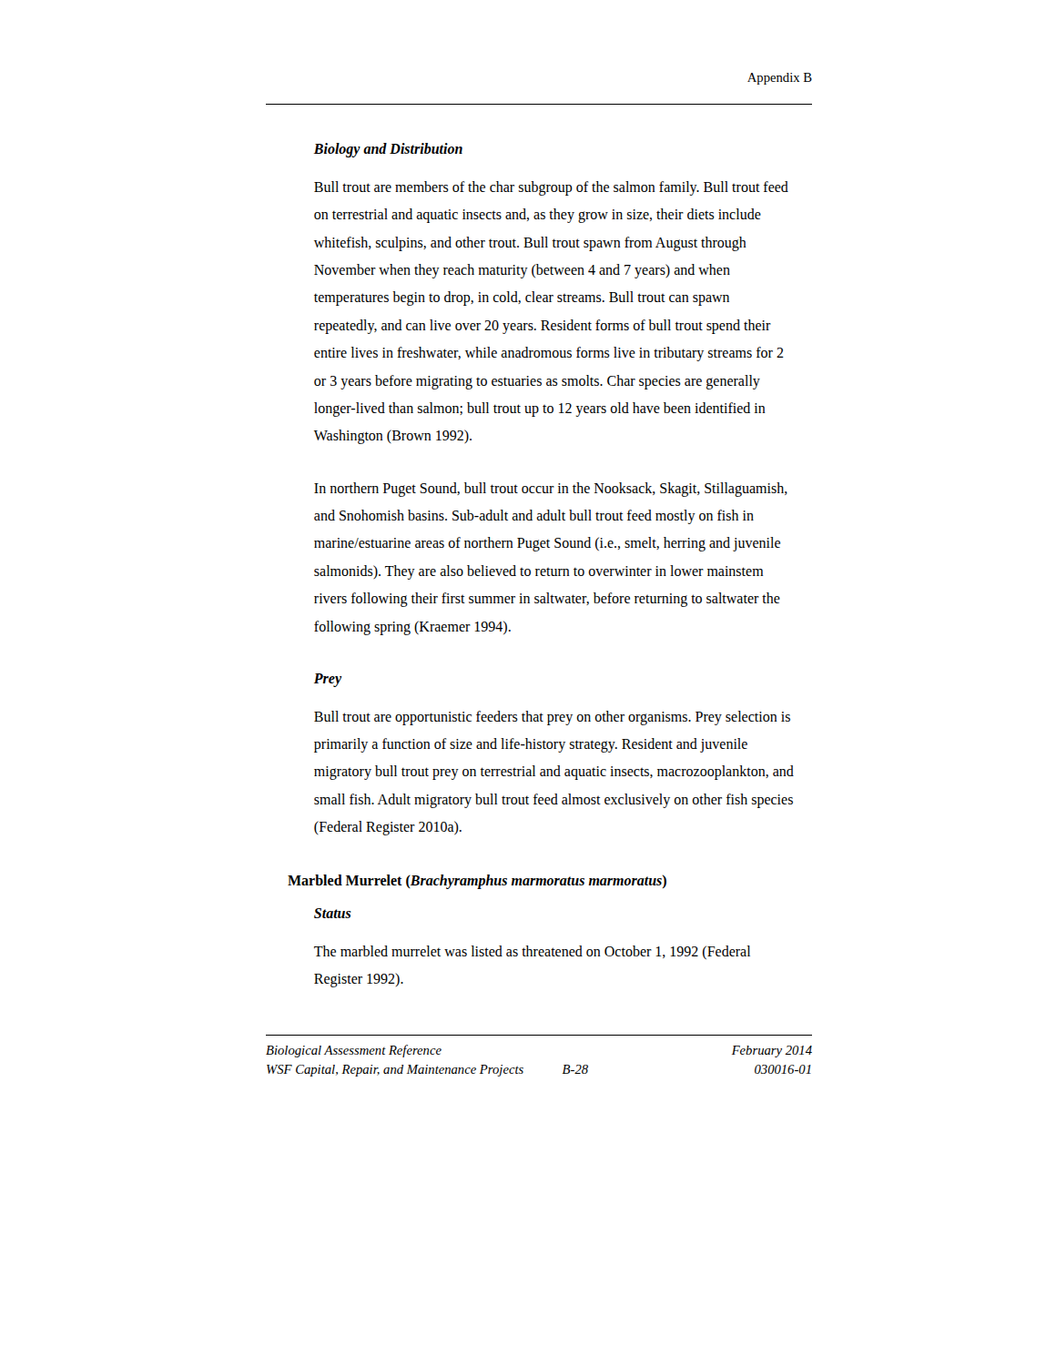Appendix B
Biology and Distribution
Bull trout are members of the char subgroup of the salmon family. Bull trout feed on terrestrial and aquatic insects and, as they grow in size, their diets include whitefish, sculpins, and other trout. Bull trout spawn from August through November when they reach maturity (between 4 and 7 years) and when temperatures begin to drop, in cold, clear streams. Bull trout can spawn repeatedly, and can live over 20 years. Resident forms of bull trout spend their entire lives in freshwater, while anadromous forms live in tributary streams for 2 or 3 years before migrating to estuaries as smolts. Char species are generally longer-lived than salmon; bull trout up to 12 years old have been identified in Washington (Brown 1992).
In northern Puget Sound, bull trout occur in the Nooksack, Skagit, Stillaguamish, and Snohomish basins. Sub-adult and adult bull trout feed mostly on fish in marine/estuarine areas of northern Puget Sound (i.e., smelt, herring and juvenile salmonids). They are also believed to return to overwinter in lower mainstem rivers following their first summer in saltwater, before returning to saltwater the following spring (Kraemer 1994).
Prey
Bull trout are opportunistic feeders that prey on other organisms. Prey selection is primarily a function of size and life-history strategy. Resident and juvenile migratory bull trout prey on terrestrial and aquatic insects, macrozooplankton, and small fish. Adult migratory bull trout feed almost exclusively on other fish species (Federal Register 2010a).
Marbled Murrelet (Brachyramphus marmoratus marmoratus)
Status
The marbled murrelet was listed as threatened on October 1, 1992 (Federal Register 1992).
Biological Assessment Reference
WSF Capital, Repair, and Maintenance Projects
B-28
February 2014
030016-01